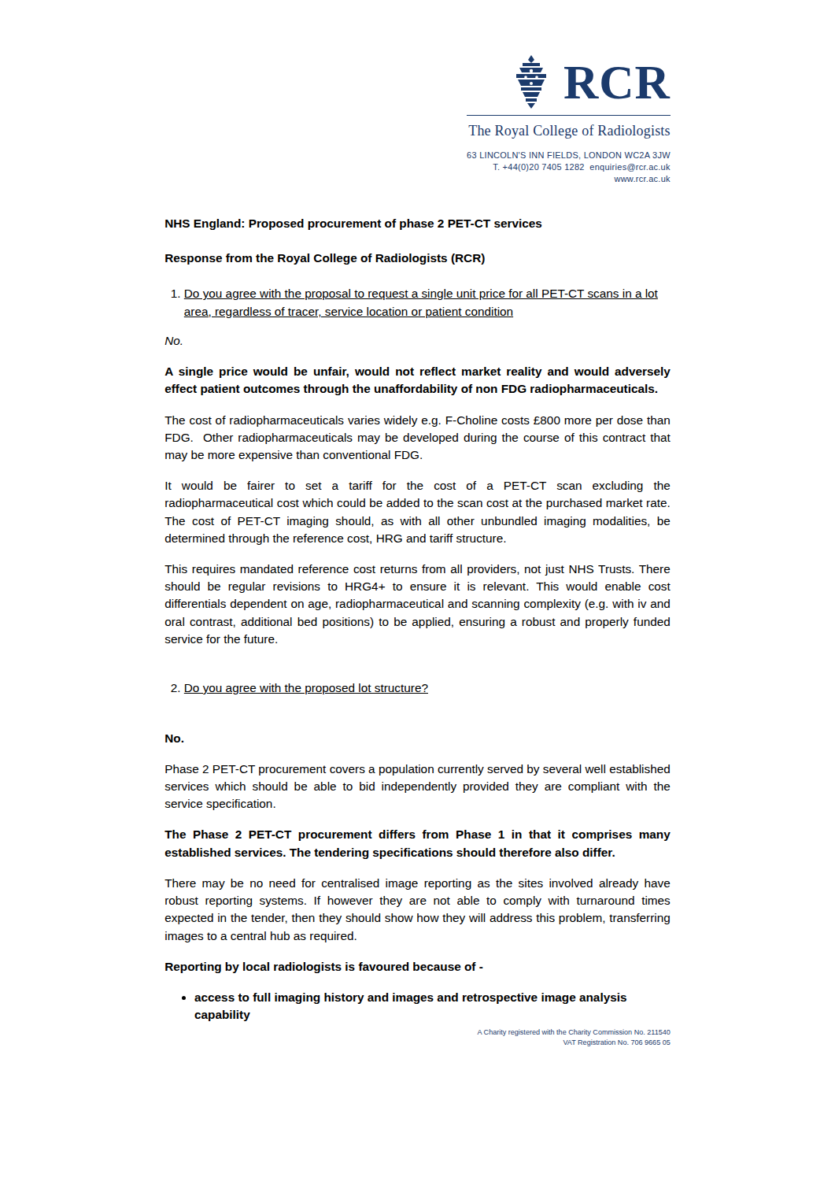RCR
The Royal College of Radiologists
63 LINCOLN'S INN FIELDS, LONDON WC2A 3JW
T. +44(0)20 7405 1282 enquiries@rcr.ac.uk
www.rcr.ac.uk
NHS England: Proposed procurement of phase 2 PET-CT services
Response from the Royal College of Radiologists (RCR)
Do you agree with the proposal to request a single unit price for all PET-CT scans in a lot area, regardless of tracer, service location or patient condition
No.
A single price would be unfair, would not reflect market reality and would adversely effect patient outcomes through the unaffordability of non FDG radiopharmaceuticals.
The cost of radiopharmaceuticals varies widely e.g. F-Choline costs £800 more per dose than FDG. Other radiopharmaceuticals may be developed during the course of this contract that may be more expensive than conventional FDG.
It would be fairer to set a tariff for the cost of a PET-CT scan excluding the radiopharmaceutical cost which could be added to the scan cost at the purchased market rate. The cost of PET-CT imaging should, as with all other unbundled imaging modalities, be determined through the reference cost, HRG and tariff structure.
This requires mandated reference cost returns from all providers, not just NHS Trusts. There should be regular revisions to HRG4+ to ensure it is relevant. This would enable cost differentials dependent on age, radiopharmaceutical and scanning complexity (e.g. with iv and oral contrast, additional bed positions) to be applied, ensuring a robust and properly funded service for the future.
Do you agree with the proposed lot structure?
No.
Phase 2 PET-CT procurement covers a population currently served by several well established services which should be able to bid independently provided they are compliant with the service specification.
The Phase 2 PET-CT procurement differs from Phase 1 in that it comprises many established services. The tendering specifications should therefore also differ.
There may be no need for centralised image reporting as the sites involved already have robust reporting systems. If however they are not able to comply with turnaround times expected in the tender, then they should show how they will address this problem, transferring images to a central hub as required.
Reporting by local radiologists is favoured because of -
access to full imaging history and images and retrospective image analysis capability
A Charity registered with the Charity Commission No. 211540
VAT Registration No. 706 9665 05